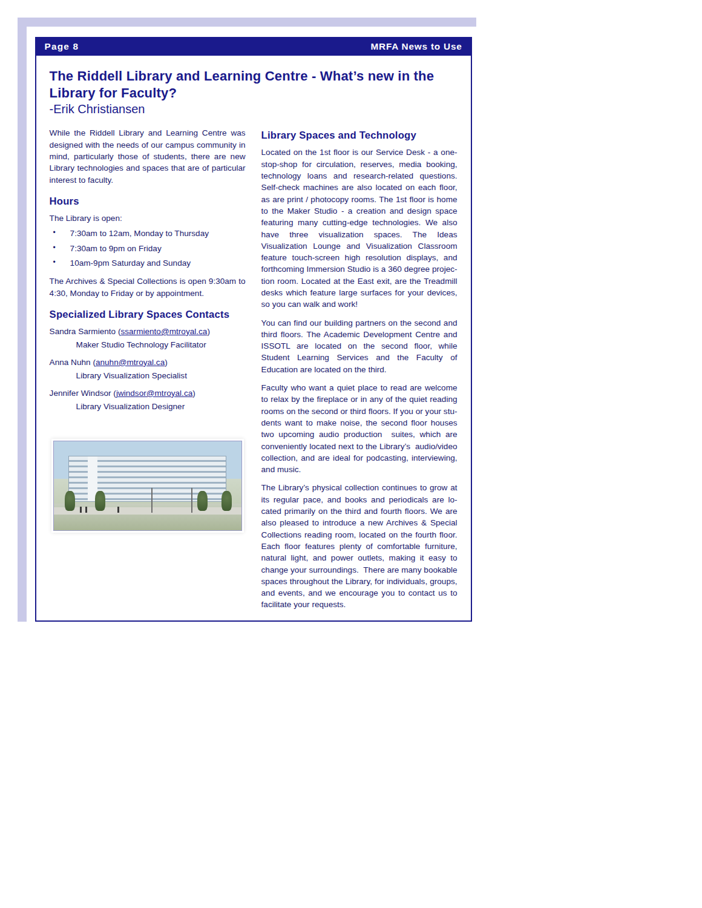Page 8
MRFA News to Use
The Riddell Library and Learning Centre - What’s new in the Library for Faculty?
-Erik Christiansen
While the Riddell Library and Learning Centre was designed with the needs of our campus community in mind, particularly those of students, there are new Library technologies and spaces that are of particular interest to faculty.
Hours
The Library is open:
7:30am to 12am, Monday to Thursday
7:30am to 9pm on Friday
10am-9pm Saturday and Sunday
The Archives & Special Collections is open 9:30am to 4:30, Monday to Friday or by appointment.
Specialized Library Spaces Contacts
Sandra Sarmiento (ssarmiento@mtroyal.ca)
Maker Studio Technology Facilitator
Anna Nuhn (anuhn@mtroyal.ca)
Library Visualization Specialist
Jennifer Windsor (jwindsor@mtroyal.ca)
Library Visualization Designer
Library Spaces and Technology
Located on the 1st floor is our Service Desk - a one-stop-shop for circulation, reserves, media booking, technology loans and research-related questions. Self-check machines are also located on each floor, as are print / photocopy rooms. The 1st floor is home to the Maker Studio - a creation and design space featuring many cutting-edge technologies. We also have three visualization spaces. The Ideas Visualization Lounge and Visualization Classroom feature touch-screen high resolution displays, and forthcoming Immersion Studio is a 360 degree projection room. Located at the East exit, are the Treadmill desks which feature large surfaces for your devices, so you can walk and work!
You can find our building partners on the second and third floors. The Academic Development Centre and ISSOTL are located on the second floor, while Student Learning Services and the Faculty of Education are located on the third.
Faculty who want a quiet place to read are welcome to relax by the fireplace or in any of the quiet reading rooms on the second or third floors. If you or your students want to make noise, the second floor houses two upcoming audio production suites, which are conveniently located next to the Library’s audio/video collection, and are ideal for podcasting, interviewing, and music.
The Library’s physical collection continues to grow at its regular pace, and books and periodicals are located primarily on the third and fourth floors. We are also pleased to introduce a new Archives & Special Collections reading room, located on the fourth floor. Each floor features plenty of comfortable furniture, natural light, and power outlets, making it easy to change your surroundings. There are many bookable spaces throughout the Library, for individuals, groups, and events, and we encourage you to contact us to facilitate your requests.
On behalf of the Library, I welcome you back for an exciting new semester! For more information about the MRU LIbrary, the RLLC and its many possibilities, please visit our website http://library.mtroyal.ca/